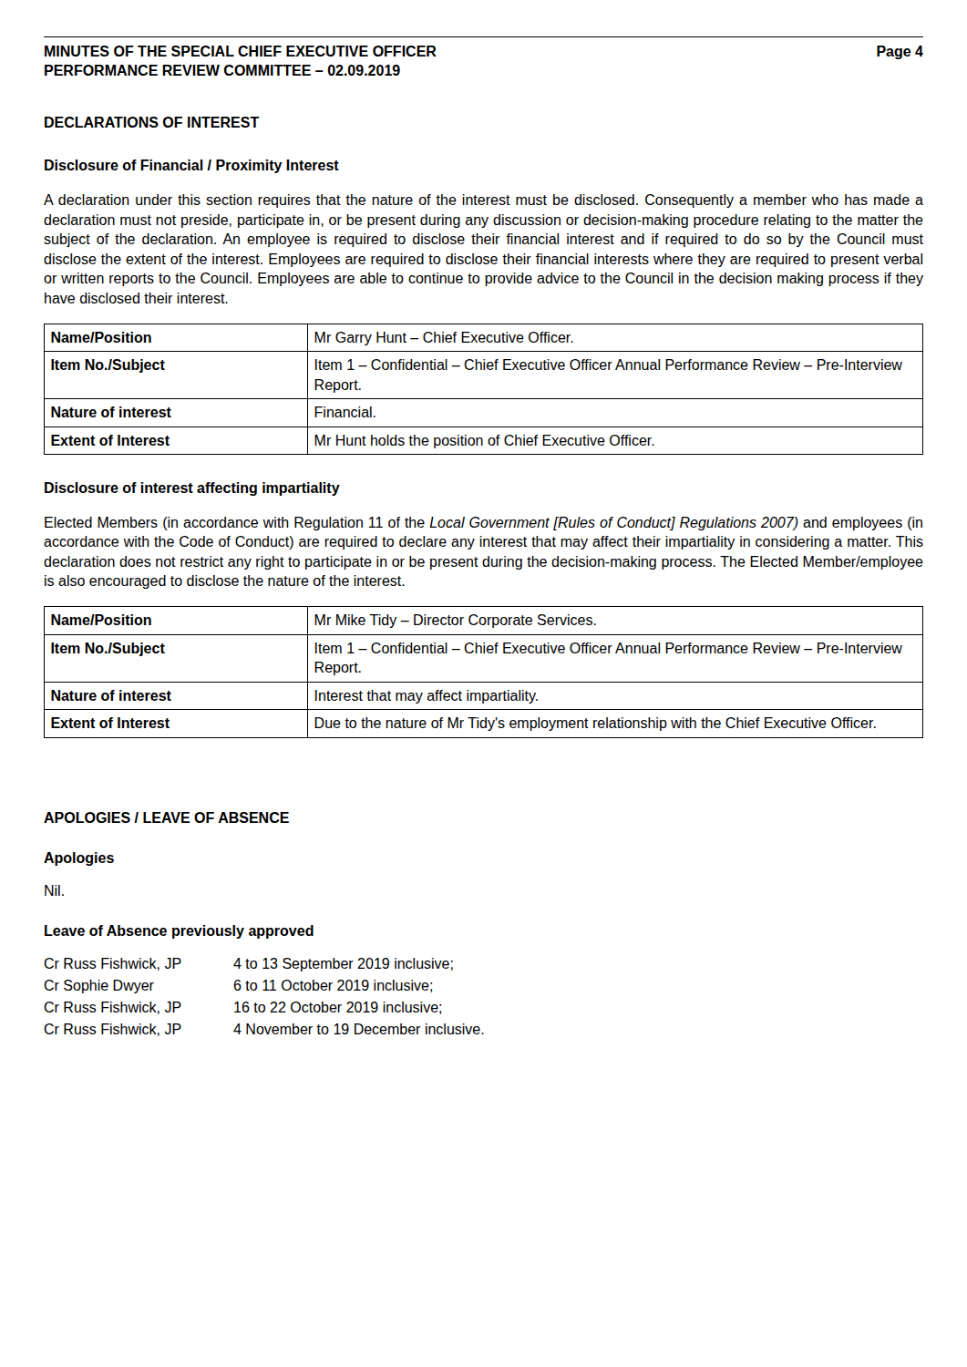MINUTES OF THE SPECIAL CHIEF EXECUTIVE OFFICER
PERFORMANCE REVIEW COMMITTEE – 02.09.2019
Page 4
DECLARATIONS OF INTEREST
Disclosure of Financial / Proximity Interest
A declaration under this section requires that the nature of the interest must be disclosed. Consequently a member who has made a declaration must not preside, participate in, or be present during any discussion or decision-making procedure relating to the matter the subject of the declaration. An employee is required to disclose their financial interest and if required to do so by the Council must disclose the extent of the interest. Employees are required to disclose their financial interests where they are required to present verbal or written reports to the Council. Employees are able to continue to provide advice to the Council in the decision making process if they have disclosed their interest.
| Name/Position | Mr Garry Hunt – Chief Executive Officer. |
| Item No./Subject | Item 1 – Confidential – Chief Executive Officer Annual Performance Review – Pre-Interview Report. |
| Nature of interest | Financial. |
| Extent of Interest | Mr Hunt holds the position of Chief Executive Officer. |
Disclosure of interest affecting impartiality
Elected Members (in accordance with Regulation 11 of the Local Government [Rules of Conduct] Regulations 2007) and employees (in accordance with the Code of Conduct) are required to declare any interest that may affect their impartiality in considering a matter. This declaration does not restrict any right to participate in or be present during the decision-making process. The Elected Member/employee is also encouraged to disclose the nature of the interest.
| Name/Position | Mr Mike Tidy – Director Corporate Services. |
| Item No./Subject | Item 1 – Confidential – Chief Executive Officer Annual Performance Review – Pre-Interview Report. |
| Nature of interest | Interest that may affect impartiality. |
| Extent of Interest | Due to the nature of Mr Tidy's employment relationship with the Chief Executive Officer. |
APOLOGIES / LEAVE OF ABSENCE
Apologies
Nil.
Leave of Absence previously approved
Cr Russ Fishwick, JP4 to 13 September 2019 inclusive;
Cr Sophie Dwyer6 to 11 October 2019 inclusive;
Cr Russ Fishwick, JP16 to 22 October 2019 inclusive;
Cr Russ Fishwick, JP4 November to 19 December inclusive.